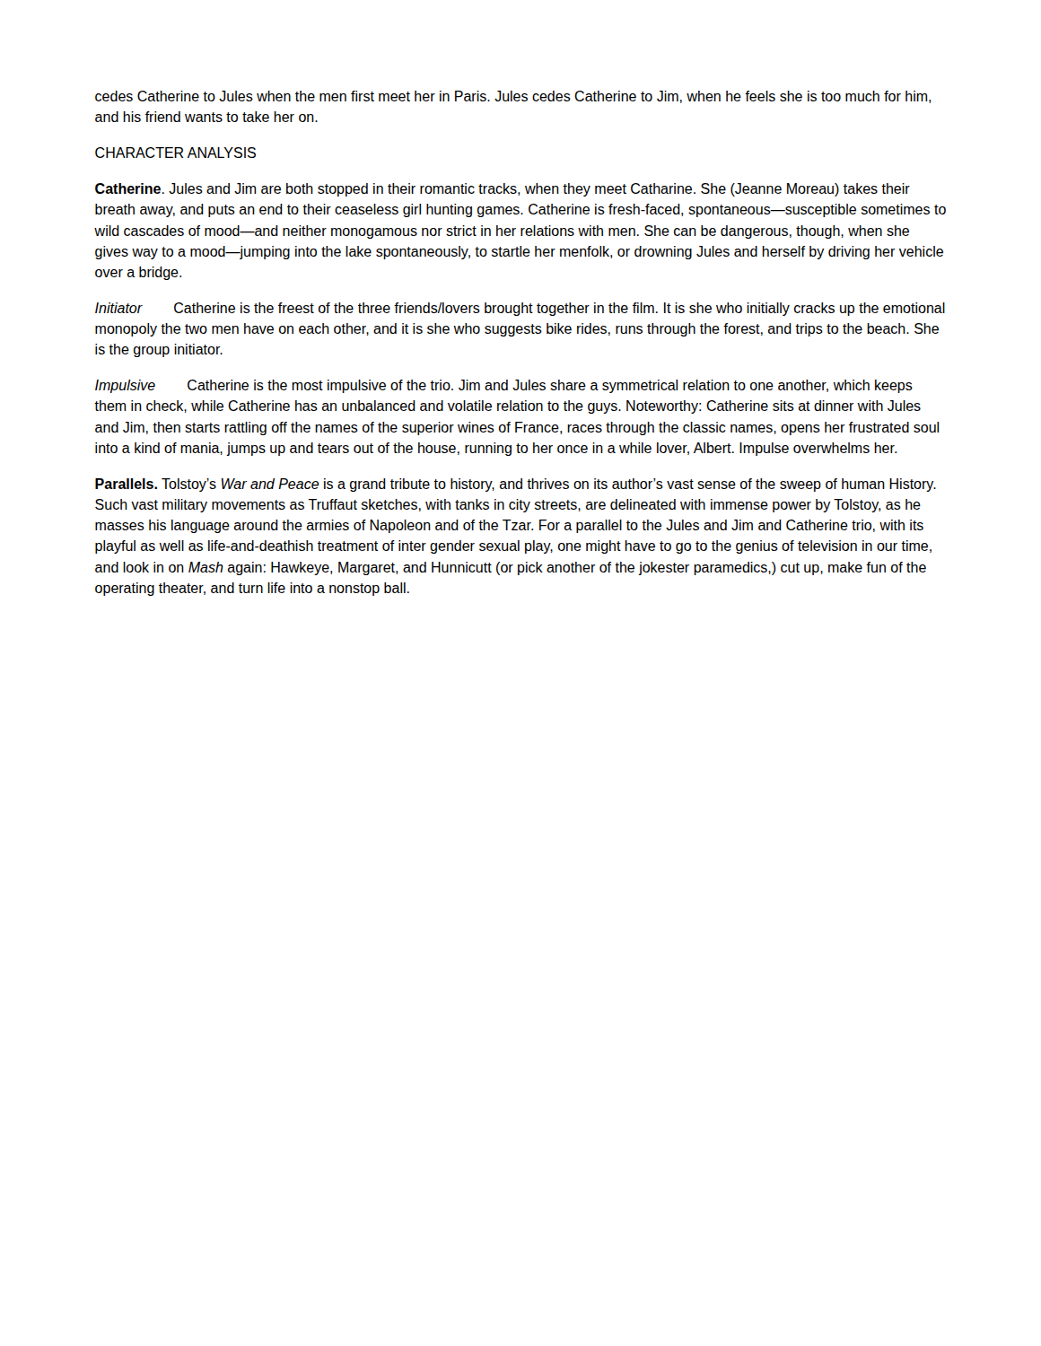cedes Catherine to Jules when the men first meet her in Paris. Jules cedes Catherine to Jim, when he feels she is too much for him, and his friend wants to take her on.
CHARACTER ANALYSIS
Catherine. Jules and Jim are both stopped in their romantic tracks, when they meet Catharine. She (Jeanne Moreau) takes their breath away, and puts an end to their ceaseless girl hunting games. Catherine is fresh-faced, spontaneous—susceptible sometimes to wild cascades of mood—and neither monogamous nor strict in her relations with men. She can be dangerous, though, when she gives way to a mood—jumping into the lake spontaneously, to startle her menfolk, or drowning Jules and herself by driving her vehicle over a bridge.
Initiator Catherine is the freest of the three friends/lovers brought together in the film. It is she who initially cracks up the emotional monopoly the two men have on each other, and it is she who suggests bike rides, runs through the forest, and trips to the beach. She is the group initiator.
Impulsive Catherine is the most impulsive of the trio. Jim and Jules share a symmetrical relation to one another, which keeps them in check, while Catherine has an unbalanced and volatile relation to the guys. Noteworthy: Catherine sits at dinner with Jules and Jim, then starts rattling off the names of the superior wines of France, races through the classic names, opens her frustrated soul into a kind of mania, jumps up and tears out of the house, running to her once in a while lover, Albert. Impulse overwhelms her.
Parallels. Tolstoy’s War and Peace is a grand tribute to history, and thrives on its author’s vast sense of the sweep of human History. Such vast military movements as Truffaut sketches, with tanks in city streets, are delineated with immense power by Tolstoy, as he masses his language around the armies of Napoleon and of the Tzar. For a parallel to the Jules and Jim and Catherine trio, with its playful as well as life-and-deathish treatment of inter gender sexual play, one might have to go to the genius of television in our time, and look in on Mash again: Hawkeye, Margaret, and Hunnicutt (or pick another of the jokester paramedics,) cut up, make fun of the operating theater, and turn life into a nonstop ball.